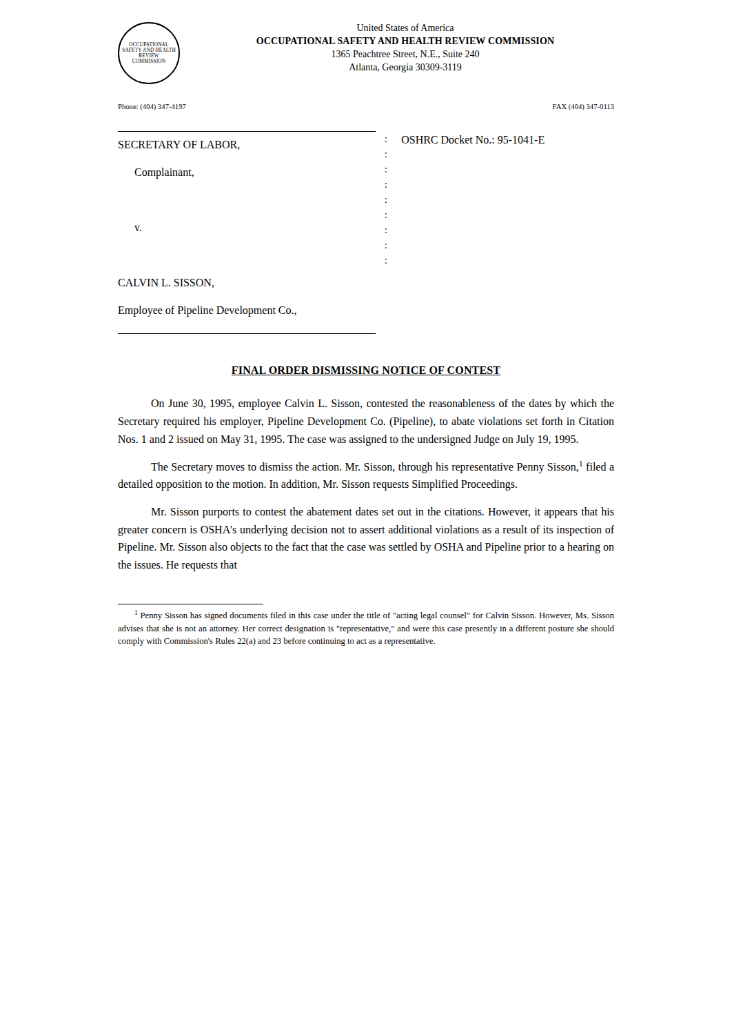OCCUPATIONAL SAFETY AND HEALTH
REVIEW COMMISSION
United States of America
OCCUPATIONAL SAFETY AND HEALTH REVIEW COMMISSION
1365 Peachtree Street, N.E., Suite 240
Atlanta, Georgia 30309-3119
Phone: (404) 347-4197 FAX (404) 347-0113
| SECRETARY OF LABOR, Complainant, v. CALVIN L. SISSON, Employee of Pipeline Development Co., | : : : : : : : : : | OSHRC Docket No.: 95-1041-E |
FINAL ORDER DISMISSING NOTICE OF CONTEST
On June 30, 1995, employee Calvin L. Sisson, contested the reasonableness of the dates by which the Secretary required his employer, Pipeline Development Co. (Pipeline), to abate violations set forth in Citation Nos. 1 and 2 issued on May 31, 1995. The case was assigned to the undersigned Judge on July 19, 1995.
The Secretary moves to dismiss the action. Mr. Sisson, through his representative Penny Sisson,1 filed a detailed opposition to the motion. In addition, Mr. Sisson requests Simplified Proceedings.
Mr. Sisson purports to contest the abatement dates set out in the citations. However, it appears that his greater concern is OSHA's underlying decision not to assert additional violations as a result of its inspection of Pipeline. Mr. Sisson also objects to the fact that the case was settled by OSHA and Pipeline prior to a hearing on the issues. He requests that
1 Penny Sisson has signed documents filed in this case under the title of "acting legal counsel" for Calvin Sisson. However, Ms. Sisson advises that she is not an attorney. Her correct designation is "representative," and were this case presently in a different posture she should comply with Commission's Rules 22(a) and 23 before continuing to act as a representative.